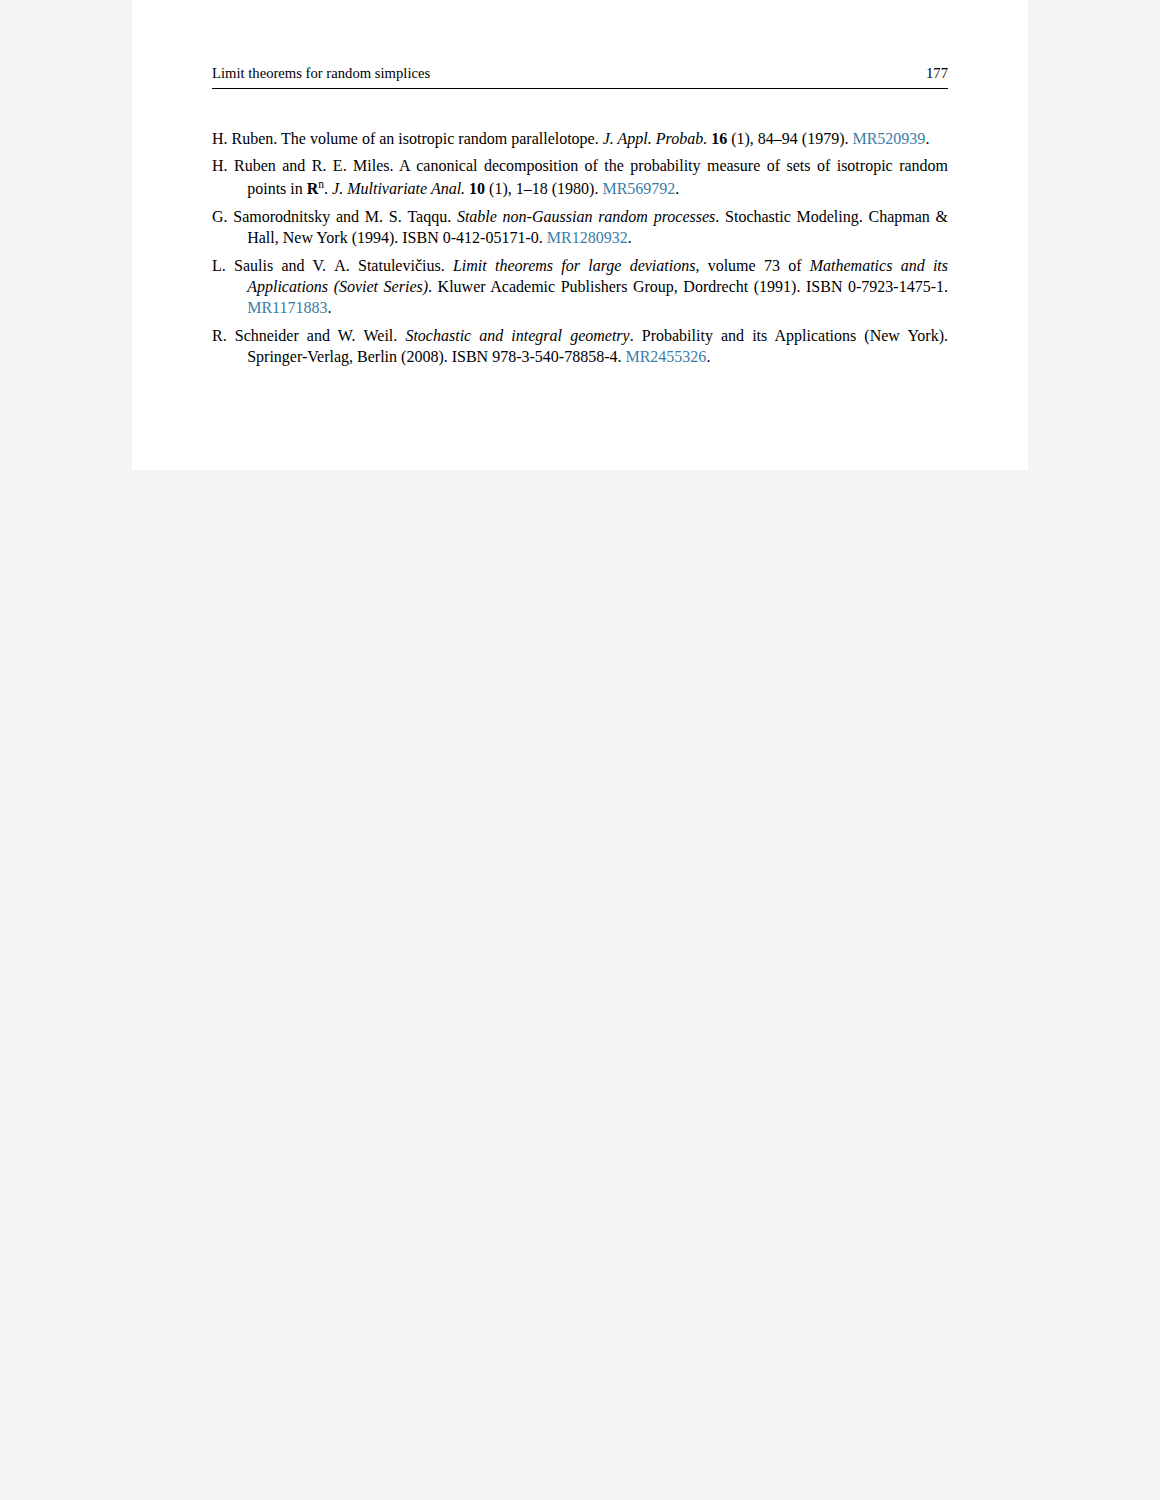Limit theorems for random simplices 177
H. Ruben. The volume of an isotropic random parallelotope. J. Appl. Probab. 16 (1), 84–94 (1979). MR520939.
H. Ruben and R. E. Miles. A canonical decomposition of the probability measure of sets of isotropic random points in Rn. J. Multivariate Anal. 10 (1), 1–18 (1980). MR569792.
G. Samorodnitsky and M. S. Taqqu. Stable non-Gaussian random processes. Stochastic Modeling. Chapman & Hall, New York (1994). ISBN 0-412-05171-0. MR1280932.
L. Saulis and V. A. Statulevičius. Limit theorems for large deviations, volume 73 of Mathematics and its Applications (Soviet Series). Kluwer Academic Publishers Group, Dordrecht (1991). ISBN 0-7923-1475-1. MR1171883.
R. Schneider and W. Weil. Stochastic and integral geometry. Probability and its Applications (New York). Springer-Verlag, Berlin (2008). ISBN 978-3-540-78858-4. MR2455326.